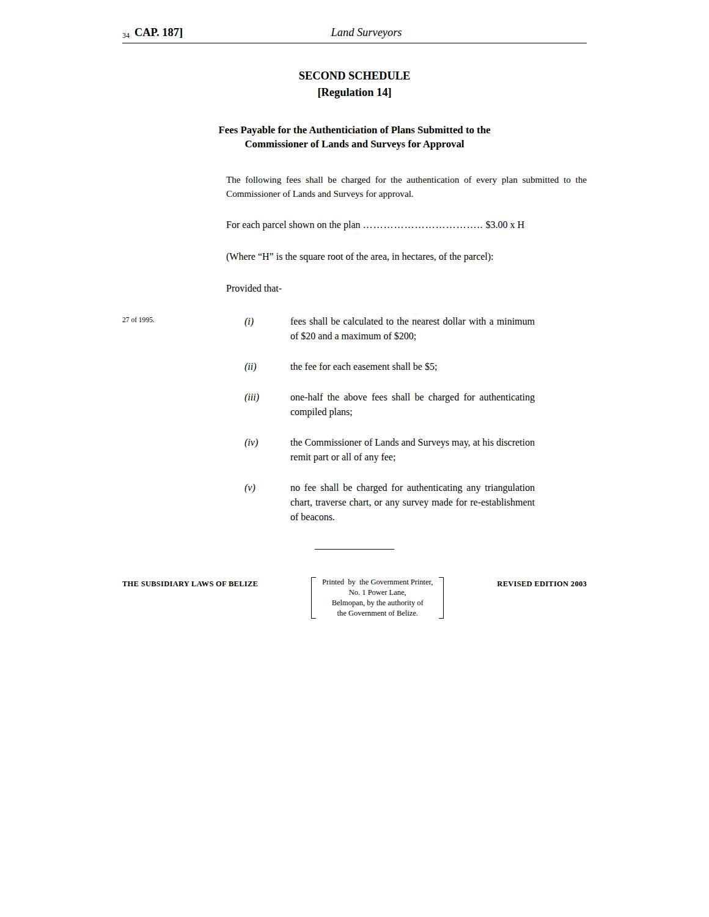34 CAP. 187] Land Surveyors
SECOND SCHEDULE
[Regulation 14]
Fees Payable for the Authenticiation of Plans Submitted to the
Commissioner of Lands and Surveys for Approval
The following fees shall be charged for the authentication of every plan submitted to the Commissioner of Lands and Surveys for approval.
For each parcel shown on the plan …………………………….. $3.00 x H
(Where “H” is the square root of the area, in hectares, of the parcel):
Provided that-
27 of 1995.
(i)
fees shall be calculated to the nearest dollar with a minimum of $20 and a maximum of $200;
(ii)
the fee for each easement shall be $5;
(iii)
one-half the above fees shall be charged for authenticating compiled plans;
(iv)
the Commissioner of Lands and Surveys may, at his discretion remit part or all of any fee;
(v)
no fee shall be charged for authenticating any triangulation chart, traverse chart, or any survey made for re-establishment of beacons.
THE SUBSIDIARY LAWS OF BELIZE
Printed by the Government Printer,
No. 1 Power Lane,
Belmopan, by the authority of
the Government of Belize.
REVISED EDITION 2003